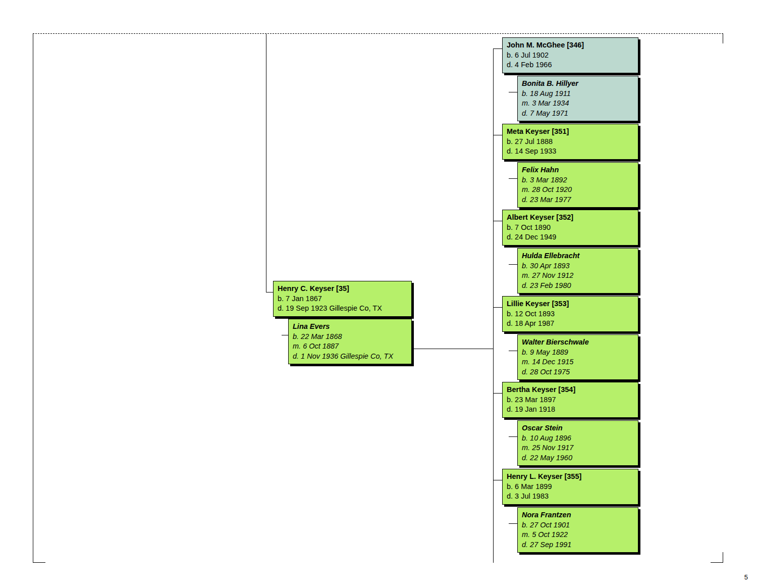Henry C. Keyser [35]
b. 7 Jan 1867
d. 19 Sep 1923 Gillespie Co, TX
Lina Evers
b. 22 Mar 1868
m. 6 Oct 1887
d. 1 Nov 1936 Gillespie Co, TX
John M. McGhee [346]
b. 6 Jul 1902
d. 4 Feb 1966
Bonita B. Hillyer
b. 18 Aug 1911
m. 3 Mar 1934
d. 7 May 1971
Meta Keyser [351]
b. 27 Jul 1888
d. 14 Sep 1933
Felix Hahn
b. 3 Mar 1892
m. 28 Oct 1920
d. 23 Mar 1977
Albert Keyser [352]
b. 7 Oct 1890
d. 24 Dec 1949
Hulda Ellebracht
b. 30 Apr 1893
m. 27 Nov 1912
d. 23 Feb 1980
Lillie Keyser [353]
b. 12 Oct 1893
d. 18 Apr 1987
Walter Bierschwale
b. 9 May 1889
m. 14 Dec 1915
d. 28 Oct 1975
Bertha Keyser [354]
b. 23 Mar 1897
d. 19 Jan 1918
Oscar Stein
b. 10 Aug 1896
m. 25 Nov 1917
d. 22 May 1960
Henry L. Keyser [355]
b. 6 Mar 1899
d. 3 Jul 1983
Nora Frantzen
b. 27 Oct 1901
m. 5 Oct 1922
d. 27 Sep 1991
5